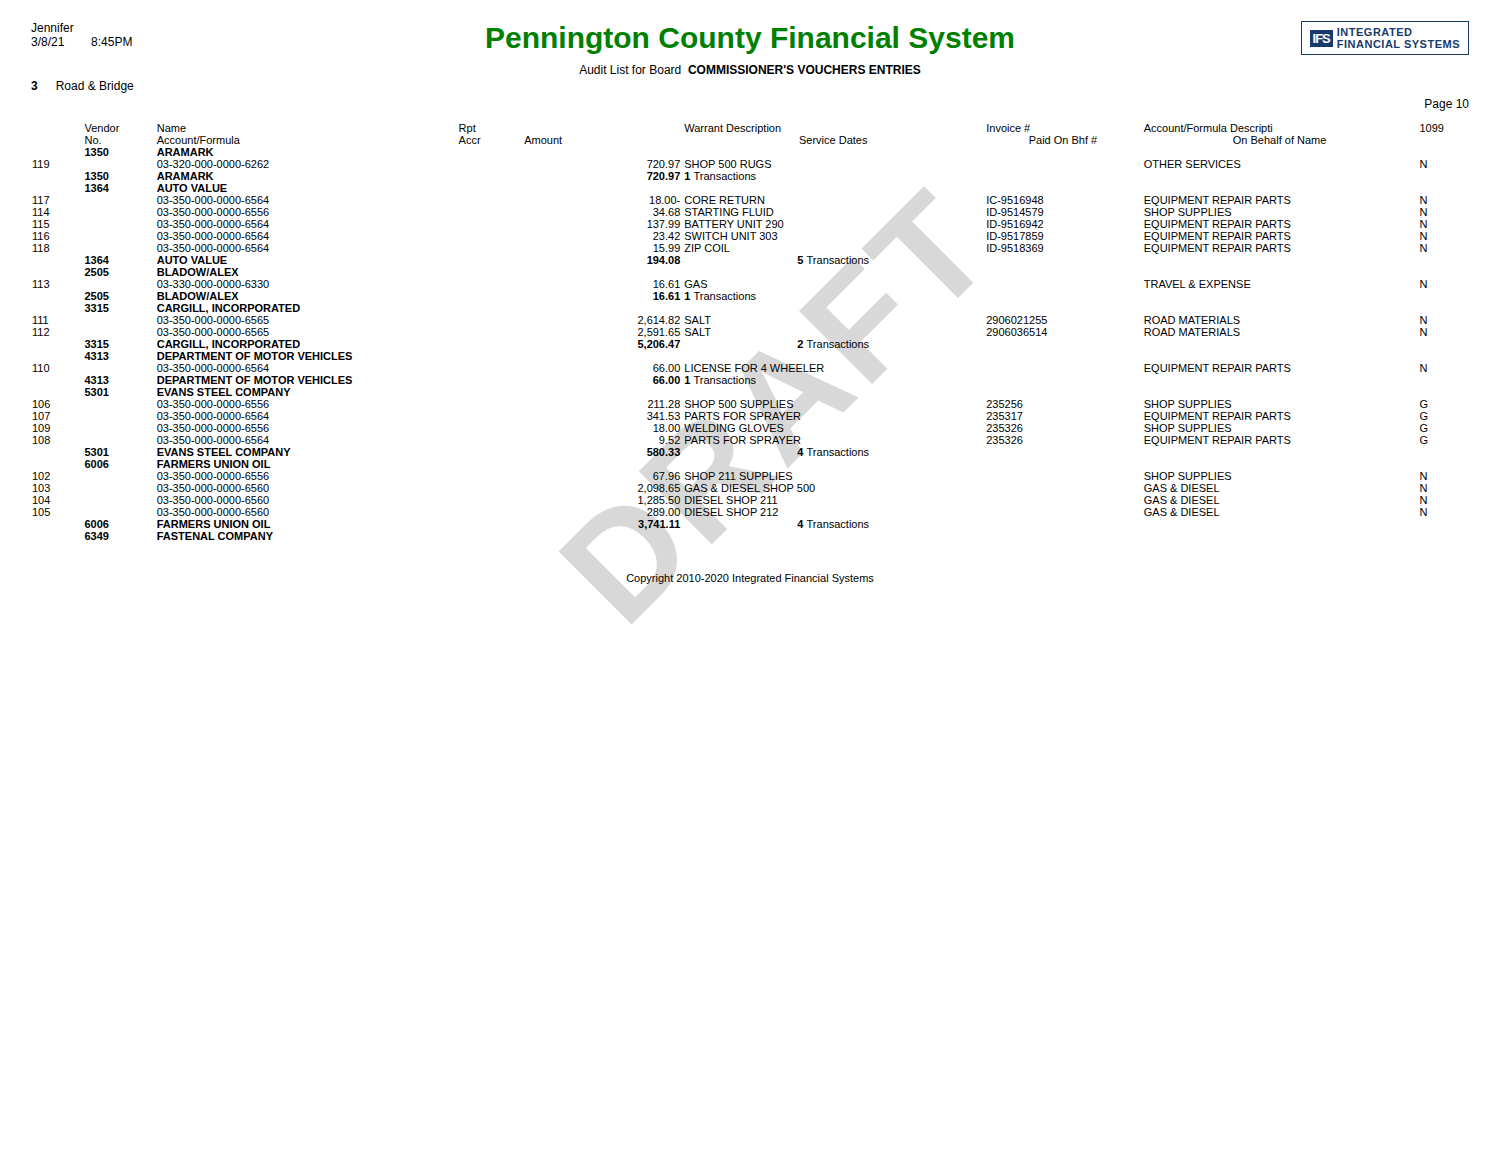DRAFT
| Jennifer 3/8/21 8:45PM | Pennington County Financial System Audit List for Board COMMISSIONER'S VOUCHERS ENTRIES | IFS INTEGRATED FINANCIAL SYSTEMS |
| 3 Road & Bridge | | Page 10 |
| | Vendor | Name | Rpt | | Warrant Description | Invoice # | Account/Formula Descripti | 1099 |
| | No. | Account/Formula | Accr | Amount | | Service Dates | Paid On Bhf # | On Behalf of Name | |
| | 1350 | ARAMARK | | | | | | | |
| 119 | | 03-320-000-0000-6262 | | | 720.97 | SHOP 500 RUGS | | OTHER SERVICES | N |
| | 1350 | ARAMARK | | | 720.97 | 1 Transactions | | | |
| | 1364 | AUTO VALUE | | | | | | | |
| 117 | | 03-350-000-0000-6564 | | | 18.00- | CORE RETURN | IC-9516948 | EQUIPMENT REPAIR PARTS | N |
| 114 | | 03-350-000-0000-6556 | | | 34.68 | STARTING FLUID | ID-9514579 | SHOP SUPPLIES | N |
| 115 | | 03-350-000-0000-6564 | | | 137.99 | BATTERY UNIT 290 | ID-9516942 | EQUIPMENT REPAIR PARTS | N |
| 116 | | 03-350-000-0000-6564 | | | 23.42 | SWITCH UNIT 303 | ID-9517859 | EQUIPMENT REPAIR PARTS | N |
| 118 | | 03-350-000-0000-6564 | | | 15.99 | ZIP COIL | ID-9518369 | EQUIPMENT REPAIR PARTS | N |
| | 1364 | AUTO VALUE | | | 194.08 | 5 Transactions | | | |
| | 2505 | BLADOW/ALEX | | | | | | | |
| 113 | | 03-330-000-0000-6330 | | | 16.61 | GAS | | TRAVEL & EXPENSE | N |
| | 2505 | BLADOW/ALEX | | | 16.61 | 1 Transactions | | | |
| | 3315 | CARGILL, INCORPORATED | | | | | | | |
| 111 | | 03-350-000-0000-6565 | | | 2,614.82 | SALT | 2906021255 | ROAD MATERIALS | N |
| 112 | | 03-350-000-0000-6565 | | | 2,591.65 | SALT | 2906036514 | ROAD MATERIALS | N |
| | 3315 | CARGILL, INCORPORATED | | | 5,206.47 | 2 Transactions | | | |
| | 4313 | DEPARTMENT OF MOTOR VEHICLES | | | | | | | |
| 110 | | 03-350-000-0000-6564 | | | 66.00 | LICENSE FOR 4 WHEELER | | EQUIPMENT REPAIR PARTS | N |
| | 4313 | DEPARTMENT OF MOTOR VEHICLES | | | 66.00 | 1 Transactions | | | |
| | 5301 | EVANS STEEL COMPANY | | | | | | | |
| 106 | | 03-350-000-0000-6556 | | | 211.28 | SHOP 500 SUPPLIES | 235256 | SHOP SUPPLIES | G |
| 107 | | 03-350-000-0000-6564 | | | 341.53 | PARTS FOR SPRAYER | 235317 | EQUIPMENT REPAIR PARTS | G |
| 109 | | 03-350-000-0000-6556 | | | 18.00 | WELDING GLOVES | 235326 | SHOP SUPPLIES | G |
| 108 | | 03-350-000-0000-6564 | | | 9.52 | PARTS FOR SPRAYER | 235326 | EQUIPMENT REPAIR PARTS | G |
| | 5301 | EVANS STEEL COMPANY | | | 580.33 | 4 Transactions | | | |
| | 6006 | FARMERS UNION OIL | | | | | | | |
| 102 | | 03-350-000-0000-6556 | | | 67.96 | SHOP 211 SUPPLIES | | SHOP SUPPLIES | N |
| 103 | | 03-350-000-0000-6560 | | | 2,098.65 | GAS & DIESEL SHOP 500 | | GAS & DIESEL | N |
| 104 | | 03-350-000-0000-6560 | | | 1,285.50 | DIESEL SHOP 211 | | GAS & DIESEL | N |
| 105 | | 03-350-000-0000-6560 | | | 289.00 | DIESEL SHOP 212 | | GAS & DIESEL | N |
| | 6006 | FARMERS UNION OIL | | | 3,741.11 | 4 Transactions | | | |
| | 6349 | FASTENAL COMPANY | | | | | | | |
Copyright 2010-2020 Integrated Financial Systems